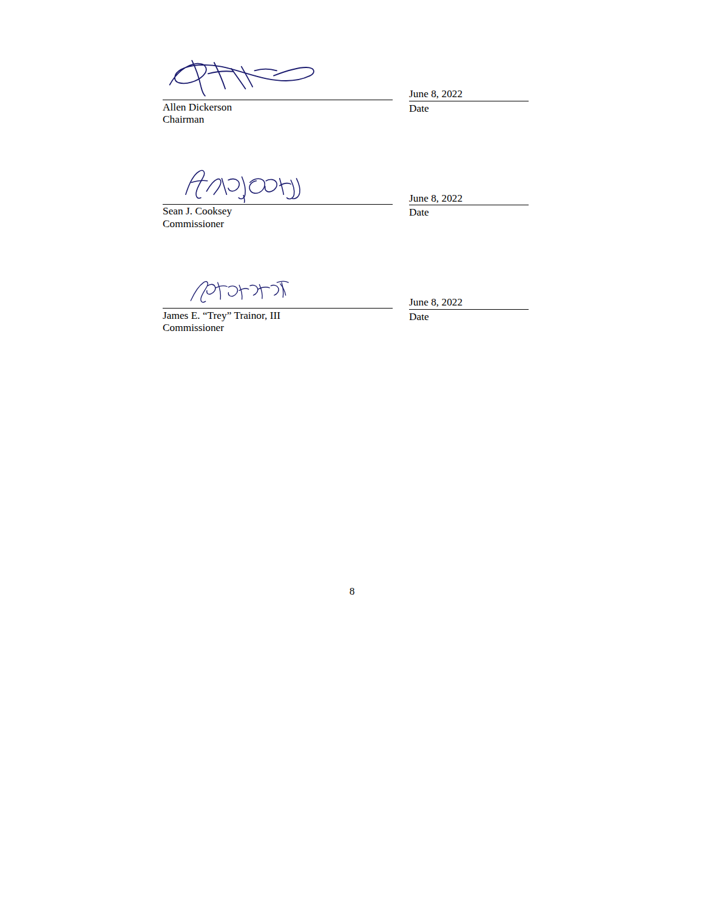Allen Dickerson
Chairman
June 8, 2022
Date
Sean J. Cooksey
Commissioner
June 8, 2022
Date
James E. “Trey” Trainor, III
Commissioner
June 8, 2022
Date
8